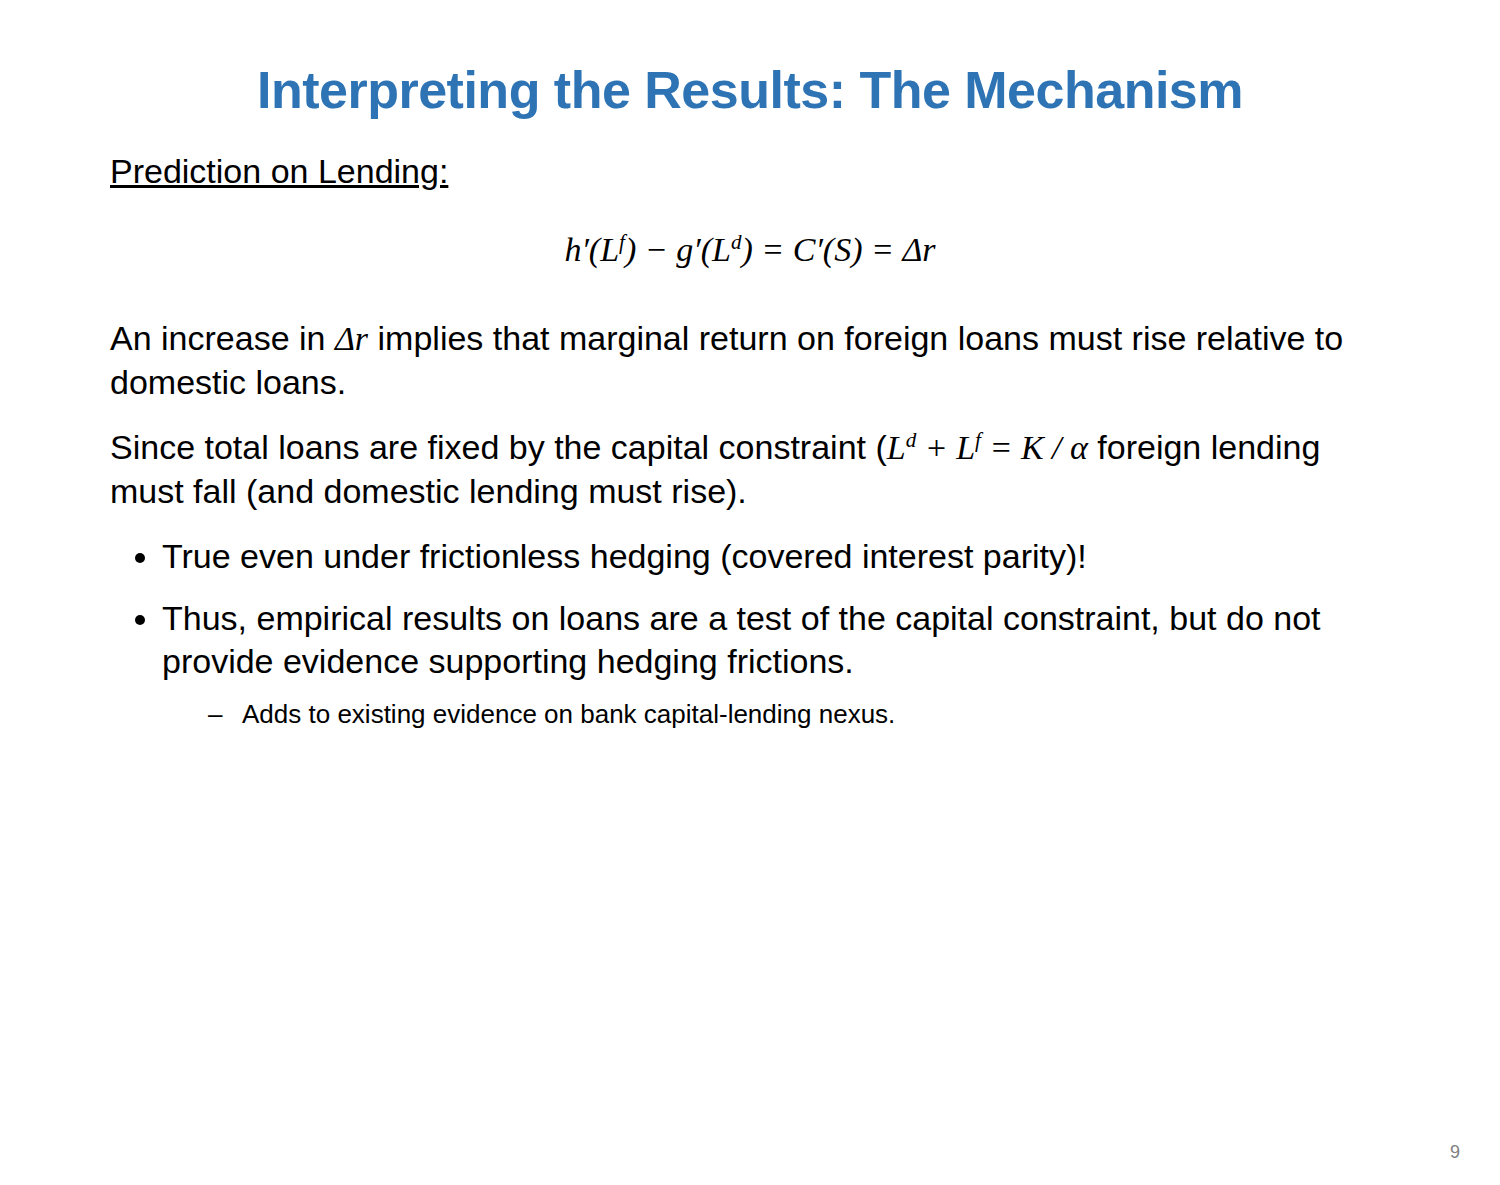Interpreting the Results: The Mechanism
Prediction on Lending:
h′(Lf) − g′(Ld) = C′(S) = Δr
An increase in Δr implies that marginal return on foreign loans must rise relative to domestic loans.
Since total loans are fixed by the capital constraint (Ld + Lf = K / α foreign lending must fall (and domestic lending must rise).
True even under frictionless hedging (covered interest parity)!
Thus, empirical results on loans are a test of the capital constraint, but do not provide evidence supporting hedging frictions.
Adds to existing evidence on bank capital-lending nexus.
9